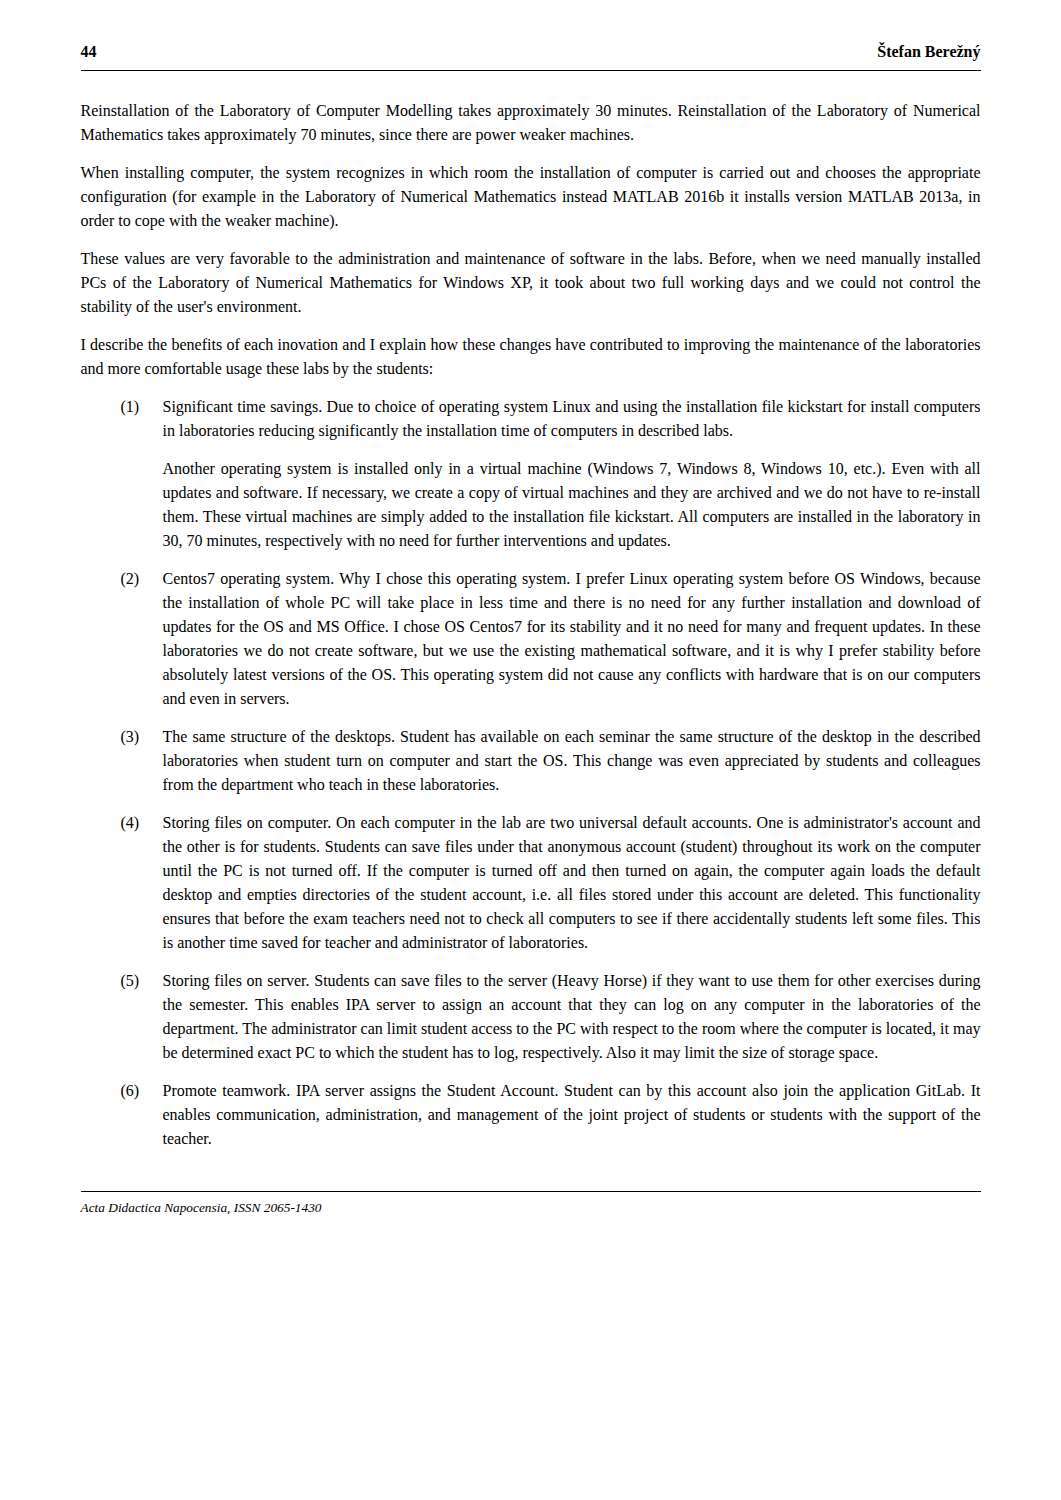44 Štefan Berežný
Reinstallation of the Laboratory of Computer Modelling takes approximately 30 minutes. Reinstallation of the Laboratory of Numerical Mathematics takes approximately 70 minutes, since there are power weaker machines.
When installing computer, the system recognizes in which room the installation of computer is carried out and chooses the appropriate configuration (for example in the Laboratory of Numerical Mathematics instead MATLAB 2016b it installs version MATLAB 2013a, in order to cope with the weaker machine).
These values are very favorable to the administration and maintenance of software in the labs. Before, when we need manually installed PCs of the Laboratory of Numerical Mathematics for Windows XP, it took about two full working days and we could not control the stability of the user's environment.
I describe the benefits of each inovation and I explain how these changes have contributed to improving the maintenance of the laboratories and more comfortable usage these labs by the students:
Significant time savings. Due to choice of operating system Linux and using the installation file kickstart for install computers in laboratories reducing significantly the installation time of computers in described labs.
Another operating system is installed only in a virtual machine (Windows 7, Windows 8, Windows 10, etc.). Even with all updates and software. If necessary, we create a copy of virtual machines and they are archived and we do not have to re-install them. These virtual machines are simply added to the installation file kickstart. All computers are installed in the laboratory in 30, 70 minutes, respectively with no need for further interventions and updates.
Centos7 operating system. Why I chose this operating system. I prefer Linux operating system before OS Windows, because the installation of whole PC will take place in less time and there is no need for any further installation and download of updates for the OS and MS Office. I chose OS Centos7 for its stability and it no need for many and frequent updates. In these laboratories we do not create software, but we use the existing mathematical software, and it is why I prefer stability before absolutely latest versions of the OS. This operating system did not cause any conflicts with hardware that is on our computers and even in servers.
The same structure of the desktops. Student has available on each seminar the same structure of the desktop in the described laboratories when student turn on computer and start the OS. This change was even appreciated by students and colleagues from the department who teach in these laboratories.
Storing files on computer. On each computer in the lab are two universal default accounts. One is administrator's account and the other is for students. Students can save files under that anonymous account (student) throughout its work on the computer until the PC is not turned off. If the computer is turned off and then turned on again, the computer again loads the default desktop and empties directories of the student account, i.e. all files stored under this account are deleted. This functionality ensures that before the exam teachers need not to check all computers to see if there accidentally students left some files. This is another time saved for teacher and administrator of laboratories.
Storing files on server. Students can save files to the server (Heavy Horse) if they want to use them for other exercises during the semester. This enables IPA server to assign an account that they can log on any computer in the laboratories of the department. The administrator can limit student access to the PC with respect to the room where the computer is located, it may be determined exact PC to which the student has to log, respectively. Also it may limit the size of storage space.
Promote teamwork. IPA server assigns the Student Account. Student can by this account also join the application GitLab. It enables communication, administration, and management of the joint project of students or students with the support of the teacher.
Acta Didactica Napocensia, ISSN 2065-1430